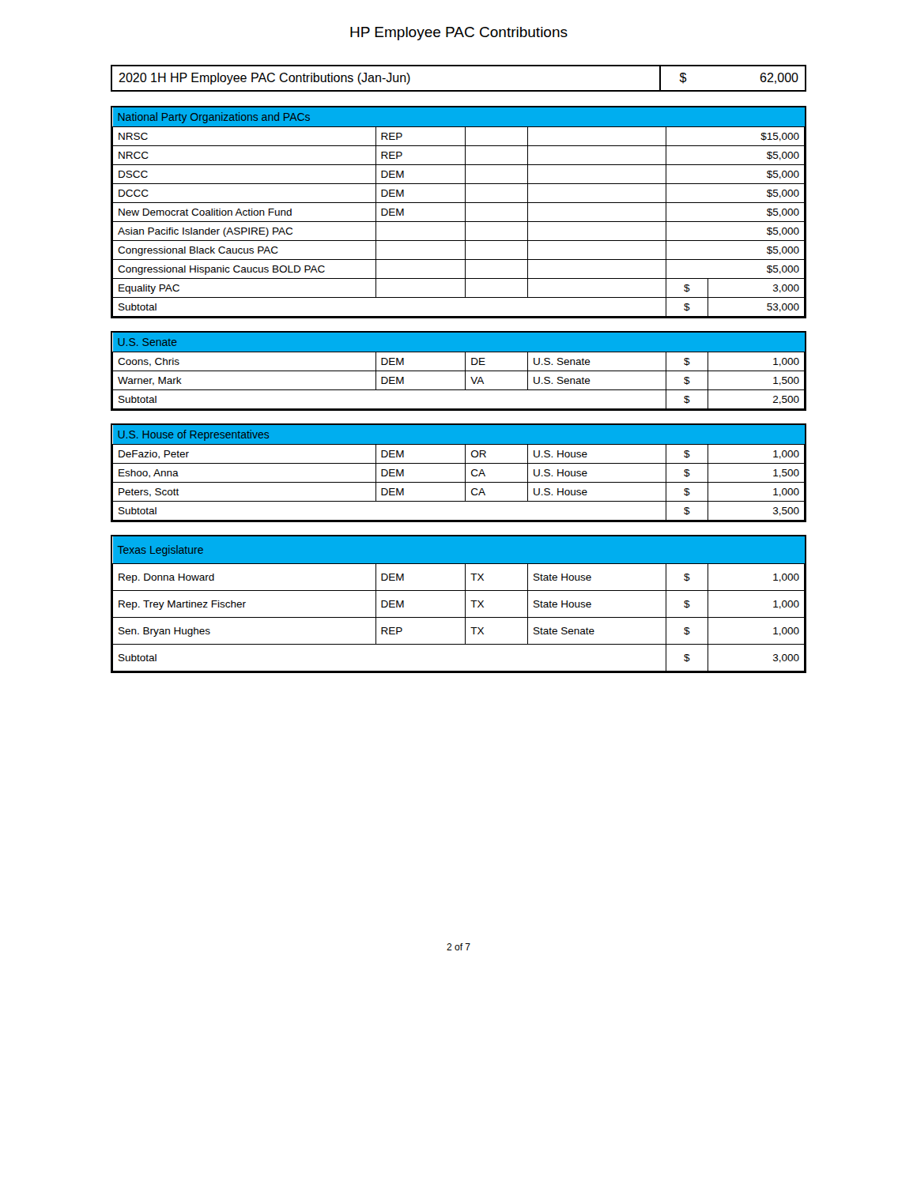HP Employee PAC Contributions
| 2020 1H HP Employee PAC Contributions (Jan-Jun) | $ | 62,000 |
| National Party Organizations and PACs |
| NRSC | REP | | | $15,000 |
| NRCC | REP | | | $5,000 |
| DSCC | DEM | | | $5,000 |
| DCCC | DEM | | | $5,000 |
| New Democrat Coalition Action Fund | DEM | | | $5,000 |
| Asian Pacific Islander (ASPIRE) PAC | | | | $5,000 |
| Congressional Black Caucus PAC | | | | $5,000 |
| Congressional Hispanic Caucus BOLD PAC | | | | $5,000 |
| Equality PAC | | | | $ | 3,000 |
| Subtotal | $ | 53,000 |
| U.S. Senate |
| Coons, Chris | DEM | DE | U.S. Senate | $ | 1,000 |
| Warner, Mark | DEM | VA | U.S. Senate | $ | 1,500 |
| Subtotal | $ | 2,500 |
| U.S. House of Representatives |
| DeFazio, Peter | DEM | OR | U.S. House | $ | 1,000 |
| Eshoo, Anna | DEM | CA | U.S. House | $ | 1,500 |
| Peters, Scott | DEM | CA | U.S. House | $ | 1,000 |
| Subtotal | $ | 3,500 |
| Texas Legislature |
| Rep. Donna Howard | DEM | TX | State House | $ | 1,000 |
| Rep. Trey Martinez Fischer | DEM | TX | State House | $ | 1,000 |
| Sen. Bryan Hughes | REP | TX | State Senate | $ | 1,000 |
| Subtotal | $ | 3,000 |
2 of 7